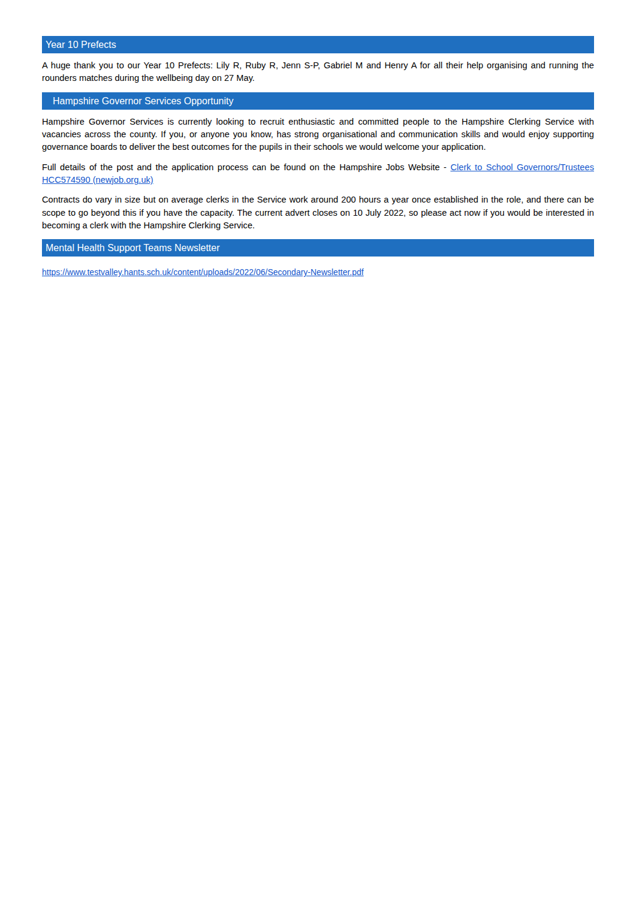Year 10 Prefects
A huge thank you to our Year 10 Prefects: Lily R, Ruby R, Jenn S-P, Gabriel M and Henry A for all their help organising and running the rounders matches during the wellbeing day on 27 May.
Hampshire Governor Services Opportunity
Hampshire Governor Services is currently looking to recruit enthusiastic and committed people to the Hampshire Clerking Service with vacancies across the county. If you, or anyone you know, has strong organisational and communication skills and would enjoy supporting governance boards to deliver the best outcomes for the pupils in their schools we would welcome your application.
Full details of the post and the application process can be found on the Hampshire Jobs Website - Clerk to School Governors/Trustees HCC574590 (newjob.org.uk)
Contracts do vary in size but on average clerks in the Service work around 200 hours a year once established in the role, and there can be scope to go beyond this if you have the capacity. The current advert closes on 10 July 2022, so please act now if you would be interested in becoming a clerk with the Hampshire Clerking Service.
Mental Health Support Teams Newsletter
https://www.testvalley.hants.sch.uk/content/uploads/2022/06/Secondary-Newsletter.pdf